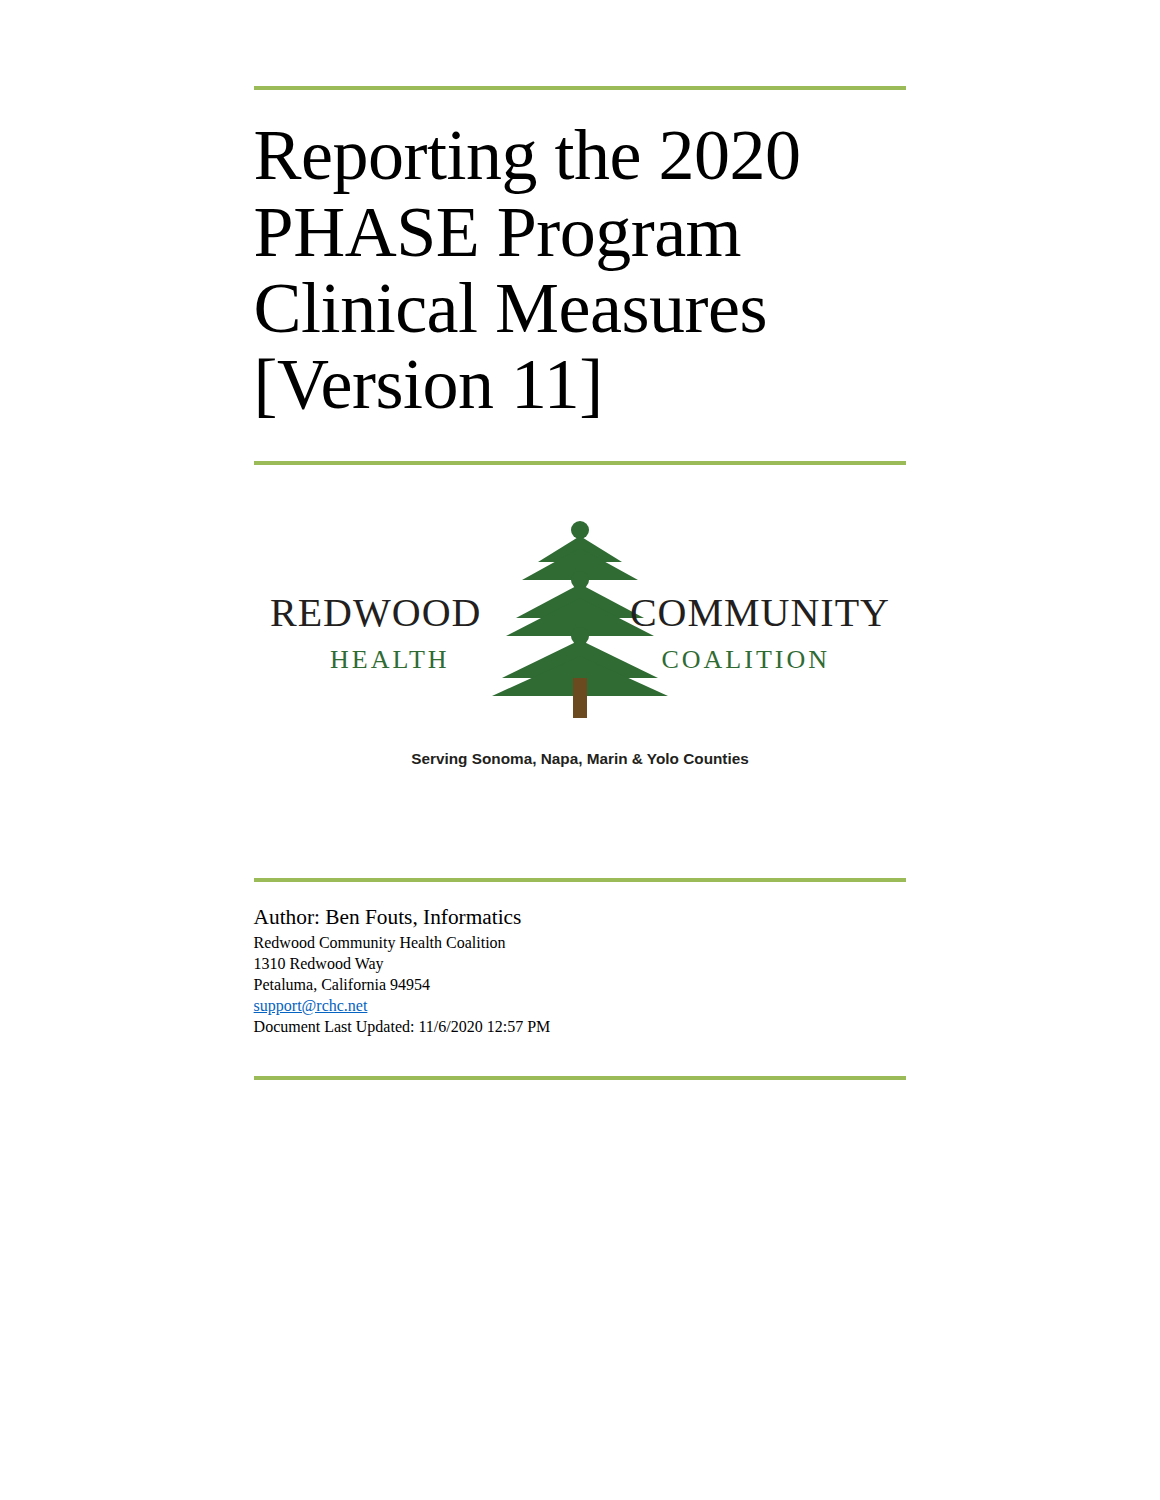Reporting the 2020 PHASE Program Clinical Measures [Version 11]
REDWOOD COMMUNITY HEALTH COALITION
Serving Sonoma, Napa, Marin & Yolo Counties
Author: Ben Fouts, Informatics
Redwood Community Health Coalition
1310 Redwood Way
Petaluma, California 94954
support@rchc.net
Document Last Updated: 11/6/2020 12:57 PM